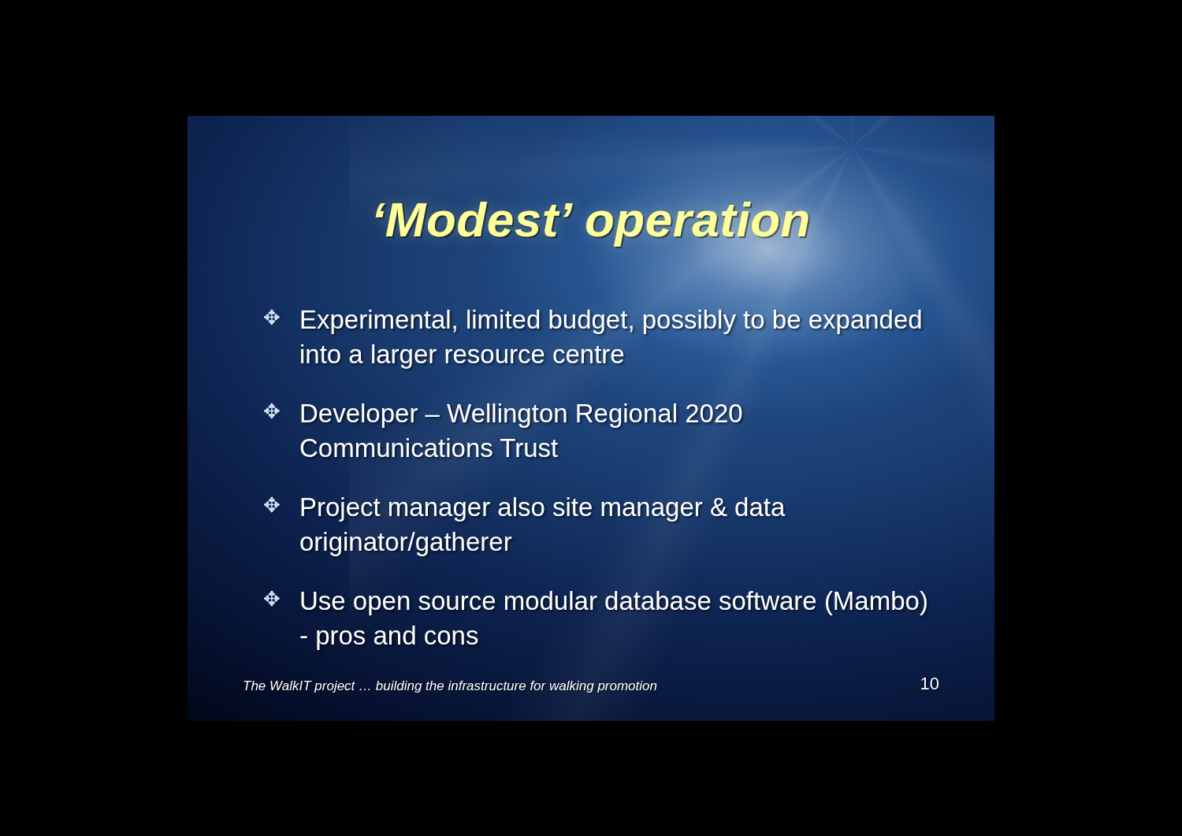‘Modest’ operation
Experimental, limited budget, possibly to be expanded into a larger resource centre
Developer – Wellington Regional 2020 Communications Trust
Project manager also site manager & data originator/gatherer
Use open source modular database software (Mambo) - pros and cons
The WalkIT project … building the infrastructure for walking promotion 10